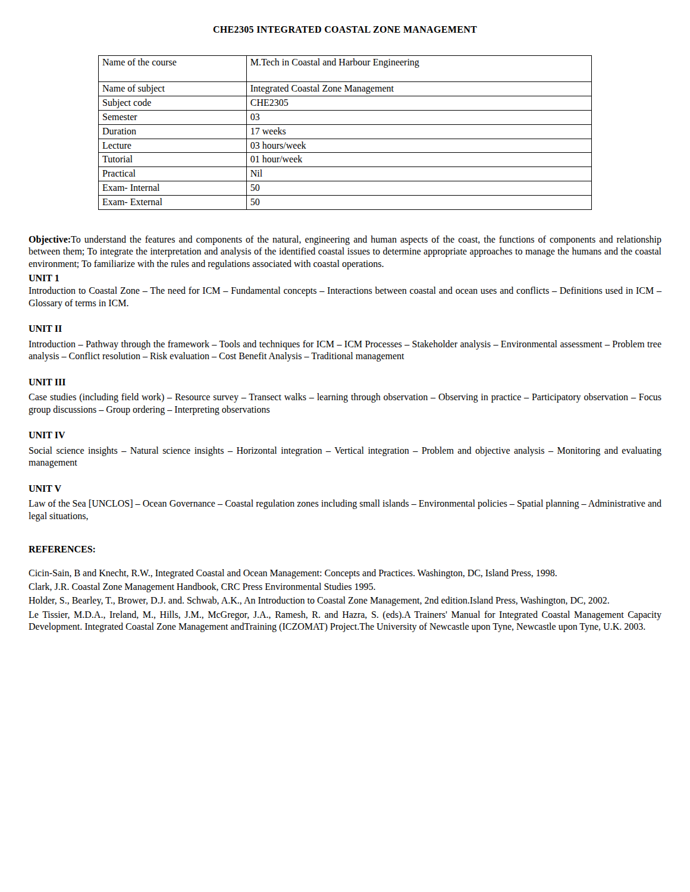CHE2305 INTEGRATED COASTAL ZONE MANAGEMENT
| Name of the course | M.Tech in Coastal and Harbour Engineering |
| Name of subject | Integrated Coastal Zone Management |
| Subject code | CHE2305 |
| Semester | 03 |
| Duration | 17 weeks |
| Lecture | 03 hours/week |
| Tutorial | 01 hour/week |
| Practical | Nil |
| Exam- Internal | 50 |
| Exam- External | 50 |
Objective: To understand the features and components of the natural, engineering and human aspects of the coast, the functions of components and relationship between them; To integrate the interpretation and analysis of the identified coastal issues to determine appropriate approaches to manage the humans and the coastal environment; To familiarize with the rules and regulations associated with coastal operations.
UNIT 1
Introduction to Coastal Zone – The need for ICM – Fundamental concepts – Interactions between coastal and ocean uses and conflicts – Definitions used in ICM – Glossary of terms in ICM.
UNIT II
Introduction – Pathway through the framework – Tools and techniques for ICM – ICM Processes – Stakeholder analysis – Environmental assessment – Problem tree analysis – Conflict resolution – Risk evaluation – Cost Benefit Analysis – Traditional management
UNIT III
Case studies (including field work) – Resource survey – Transect walks – learning through observation – Observing in practice – Participatory observation – Focus group discussions – Group ordering – Interpreting observations
UNIT IV
Social science insights – Natural science insights – Horizontal integration – Vertical integration – Problem and objective analysis – Monitoring and evaluating management
UNIT V
Law of the Sea [UNCLOS] – Ocean Governance – Coastal regulation zones including small islands – Environmental policies – Spatial planning – Administrative and legal situations,
REFERENCES:
Cicin-Sain, B and Knecht, R.W., Integrated Coastal and Ocean Management: Concepts and Practices. Washington, DC, Island Press, 1998.
Clark, J.R. Coastal Zone Management Handbook, CRC Press Environmental Studies 1995.
Holder, S., Bearley, T., Brower, D.J. and. Schwab, A.K., An Introduction to Coastal Zone Management, 2nd edition.Island Press, Washington, DC, 2002.
Le Tissier, M.D.A., Ireland, M., Hills, J.M., McGregor, J.A., Ramesh, R. and Hazra, S. (eds).A Trainers' Manual for Integrated Coastal Management Capacity Development. Integrated Coastal Zone Management andTraining (ICZOMAT) Project.The University of Newcastle upon Tyne, Newcastle upon Tyne, U.K. 2003.